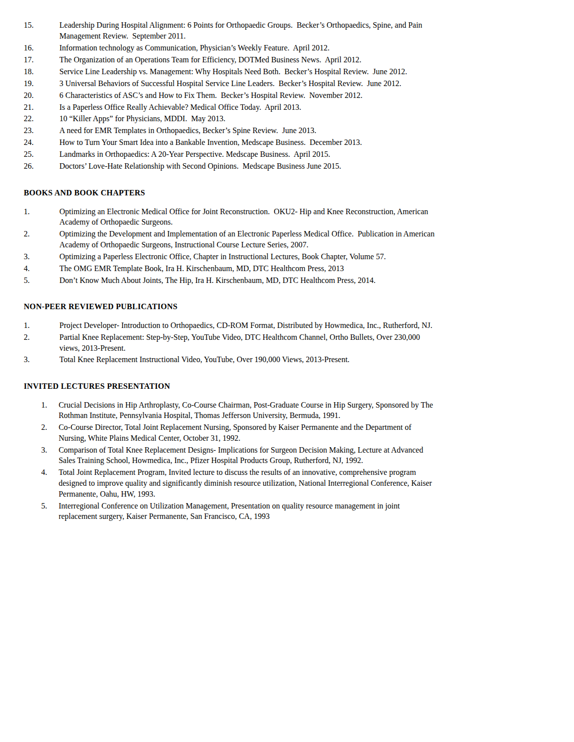15. Leadership During Hospital Alignment: 6 Points for Orthopaedic Groups. Becker’s Orthopaedics, Spine, and Pain Management Review. September 2011.
16. Information technology as Communication, Physician’s Weekly Feature. April 2012.
17. The Organization of an Operations Team for Efficiency, DOTMed Business News. April 2012.
18. Service Line Leadership vs. Management: Why Hospitals Need Both. Becker’s Hospital Review. June 2012.
19. 3 Universal Behaviors of Successful Hospital Service Line Leaders. Becker’s Hospital Review. June 2012.
20. 6 Characteristics of ASC’s and How to Fix Them. Becker’s Hospital Review. November 2012.
21. Is a Paperless Office Really Achievable? Medical Office Today. April 2013.
22. 10 “Killer Apps” for Physicians, MDDI. May 2013.
23. A need for EMR Templates in Orthopaedics, Becker’s Spine Review. June 2013.
24. How to Turn Your Smart Idea into a Bankable Invention, Medscape Business. December 2013.
25. Landmarks in Orthopaedics: A 20-Year Perspective. Medscape Business. April 2015.
26. Doctors’ Love-Hate Relationship with Second Opinions. Medscape Business June 2015.
BOOKS AND BOOK CHAPTERS
1. Optimizing an Electronic Medical Office for Joint Reconstruction. OKU2- Hip and Knee Reconstruction, American Academy of Orthopaedic Surgeons.
2. Optimizing the Development and Implementation of an Electronic Paperless Medical Office. Publication in American Academy of Orthopaedic Surgeons, Instructional Course Lecture Series, 2007.
3. Optimizing a Paperless Electronic Office, Chapter in Instructional Lectures, Book Chapter, Volume 57.
4. The OMG EMR Template Book, Ira H. Kirschenbaum, MD, DTC Healthcom Press, 2013
5. Don’t Know Much About Joints, The Hip, Ira H. Kirschenbaum, MD, DTC Healthcom Press, 2014.
NON-PEER REVIEWED PUBLICATIONS
1. Project Developer- Introduction to Orthopaedics, CD-ROM Format, Distributed by Howmedica, Inc., Rutherford, NJ.
2. Partial Knee Replacement: Step-by-Step, YouTube Video, DTC Healthcom Channel, Ortho Bullets, Over 230,000 views, 2013-Present.
3. Total Knee Replacement Instructional Video, YouTube, Over 190,000 Views, 2013-Present.
INVITED LECTURES PRESENTATION
1. Crucial Decisions in Hip Arthroplasty, Co-Course Chairman, Post-Graduate Course in Hip Surgery, Sponsored by The Rothman Institute, Pennsylvania Hospital, Thomas Jefferson University, Bermuda, 1991.
2. Co-Course Director, Total Joint Replacement Nursing, Sponsored by Kaiser Permanente and the Department of Nursing, White Plains Medical Center, October 31, 1992.
3. Comparison of Total Knee Replacement Designs- Implications for Surgeon Decision Making, Lecture at Advanced Sales Training School, Howmedica, Inc., Pfizer Hospital Products Group, Rutherford, NJ, 1992.
4. Total Joint Replacement Program, Invited lecture to discuss the results of an innovative, comprehensive program designed to improve quality and significantly diminish resource utilization, National Interregional Conference, Kaiser Permanente, Oahu, HW, 1993.
5. Interregional Conference on Utilization Management, Presentation on quality resource management in joint replacement surgery, Kaiser Permanente, San Francisco, CA, 1993